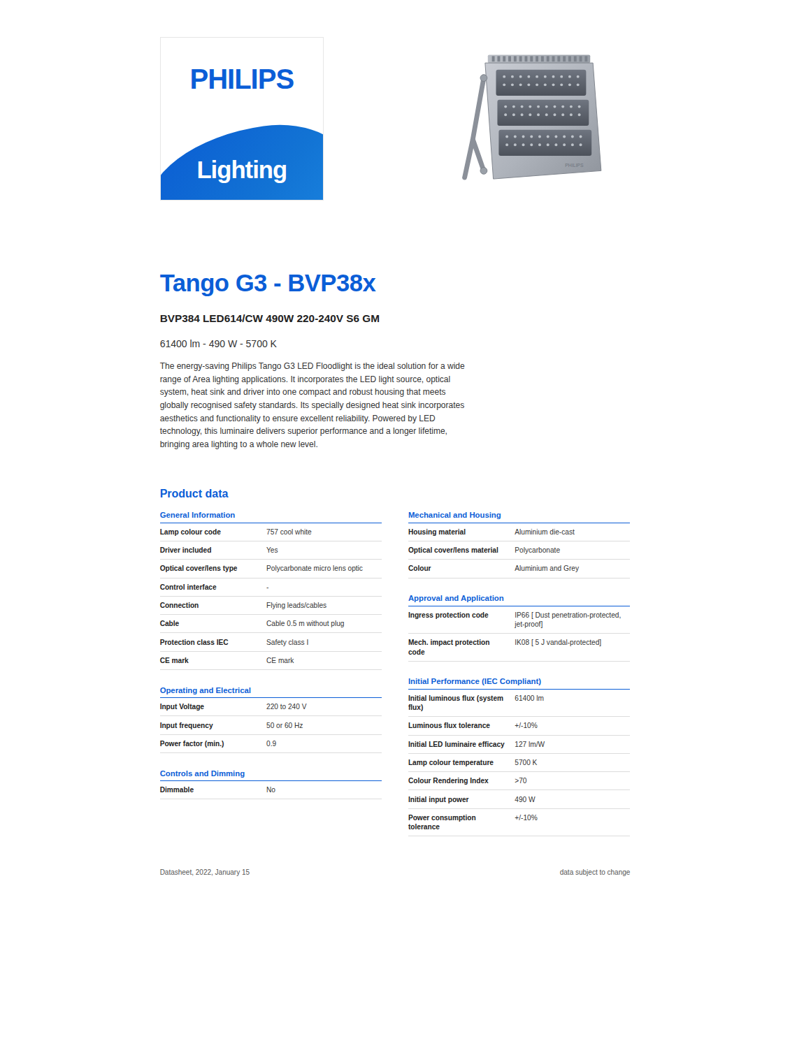PHILIPS
Lighting
PHILIPS
Tango G3 - BVP38x
BVP384 LED614/CW 490W 220-240V S6 GM
61400 lm - 490 W - 5700 K
The energy-saving Philips Tango G3 LED Floodlight is the ideal solution for a wide range of Area lighting applications. It incorporates the LED light source, optical system, heat sink and driver into one compact and robust housing that meets globally recognised safety standards. Its specially designed heat sink incorporates aesthetics and functionality to ensure excellent reliability. Powered by LED technology, this luminaire delivers superior performance and a longer lifetime, bringing area lighting to a whole new level.
Product data
General Information
| Lamp colour code | 757 cool white |
| Driver included | Yes |
| Optical cover/lens type | Polycarbonate micro lens optic |
| Control interface | - |
| Connection | Flying leads/cables |
| Cable | Cable 0.5 m without plug |
| Protection class IEC | Safety class I |
| CE mark | CE mark |
Operating and Electrical
| Input Voltage | 220 to 240 V |
| Input frequency | 50 or 60 Hz |
| Power factor (min.) | 0.9 |
Controls and Dimming
| Dimmable | No |
Mechanical and Housing
| Housing material | Aluminium die-cast |
| Optical cover/lens material | Polycarbonate |
| Colour | Aluminium and Grey |
Approval and Application
| Ingress protection code | IP66 [ Dust penetration-protected, jet-proof] |
| Mech. impact protection code | IK08 [ 5 J vandal-protected] |
Initial Performance (IEC Compliant)
| Initial luminous flux (system flux) | 61400 lm |
| Luminous flux tolerance | +/-10% |
| Initial LED luminaire efficacy | 127 lm/W |
| Lamp colour temperature | 5700 K |
| Colour Rendering Index | >70 |
| Initial input power | 490 W |
| Power consumption tolerance | +/-10% |
Datasheet, 2022, January 15
data subject to change